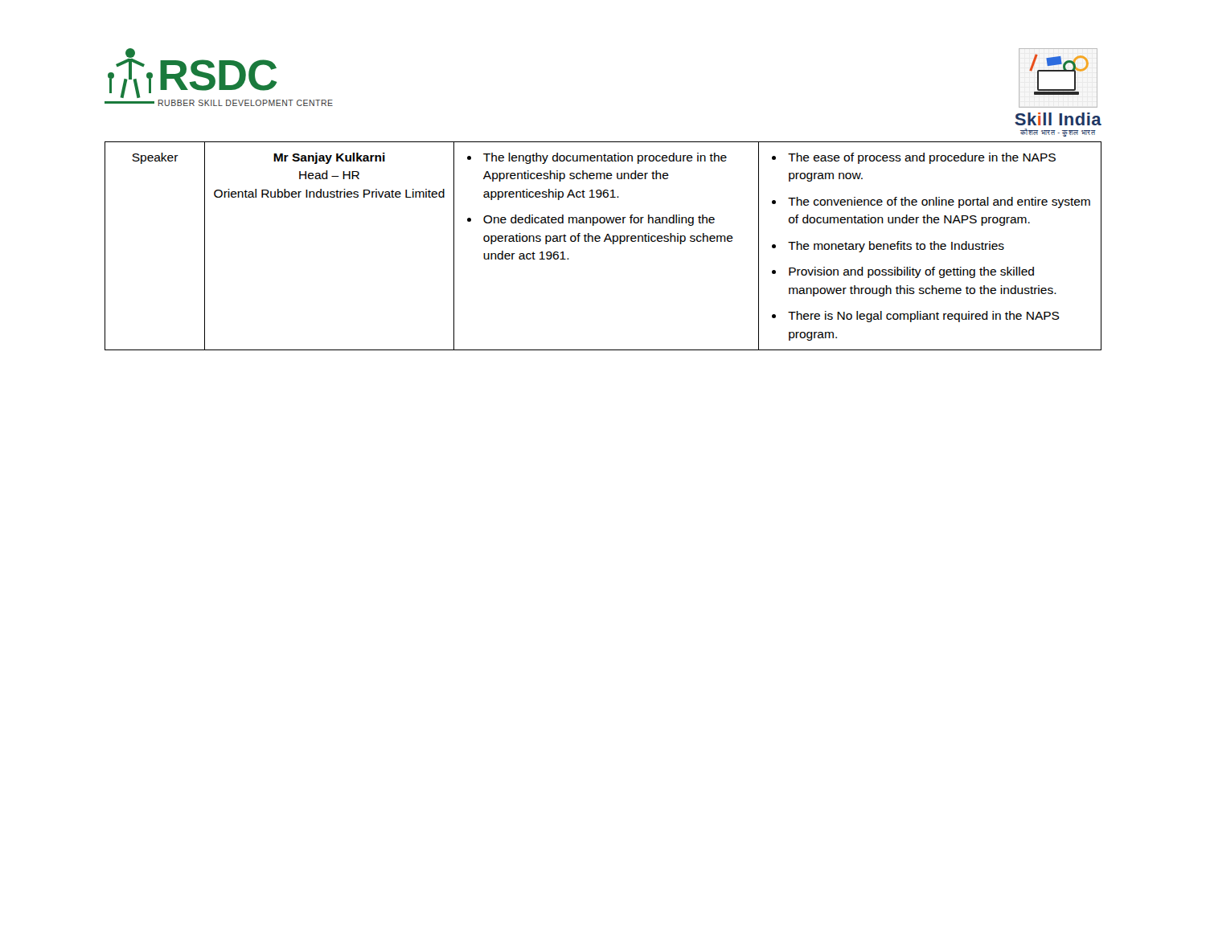RSDC
RUBBER SKILL DEVELOPMENT CENTRE
Skill India
कौशल भारत - कुशल भारत
| Speaker | Mr Sanjay Kulkarni Head – HR Oriental Rubber Industries Private Limited | The lengthy documentation procedure in the Apprenticeship scheme under the apprenticeship Act 1961. One dedicated manpower for handling the operations part of the Apprenticeship scheme under act 1961. | The ease of process and procedure in the NAPS program now. The convenience of the online portal and entire system of documentation under the NAPS program. The monetary benefits to the Industries Provision and possibility of getting the skilled manpower through this scheme to the industries. There is No legal compliant required in the NAPS program. |